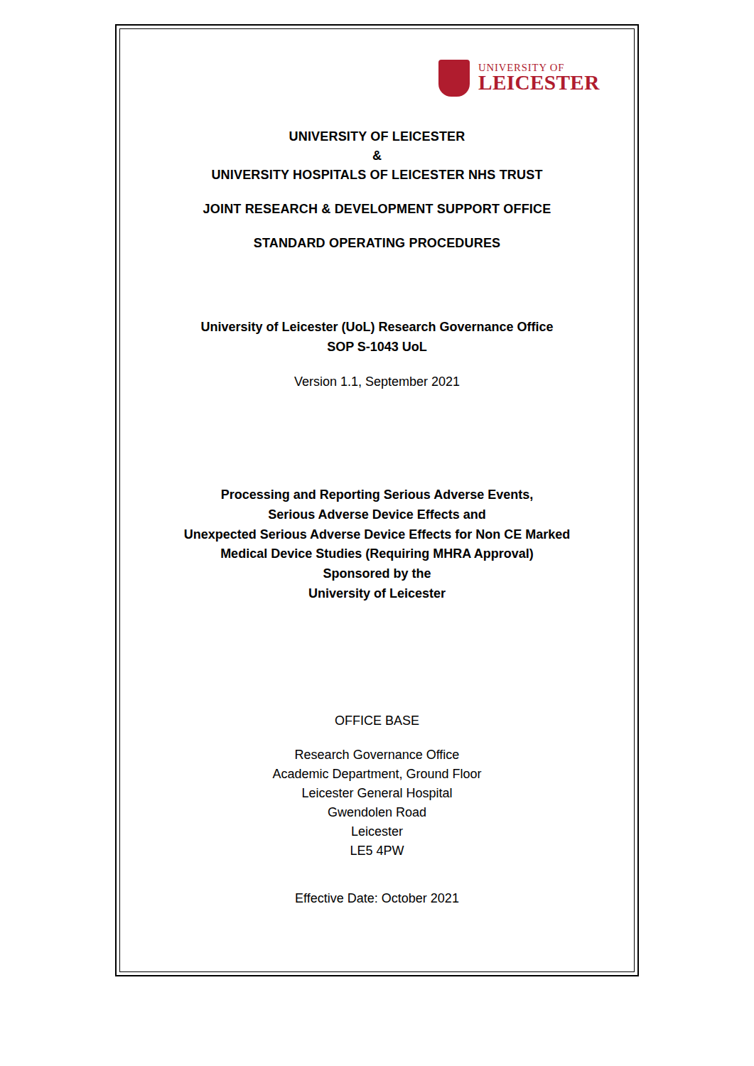UNIVERSITY OF LEICESTER
UNIVERSITY OF LEICESTER
&
UNIVERSITY HOSPITALS OF LEICESTER NHS TRUST
JOINT RESEARCH & DEVELOPMENT SUPPORT OFFICE
STANDARD OPERATING PROCEDURES
University of Leicester (UoL) Research Governance Office
SOP S-1043 UoL
Version 1.1, September 2021
Processing and Reporting Serious Adverse Events,
Serious Adverse Device Effects and
Unexpected Serious Adverse Device Effects for Non CE Marked
Medical Device Studies (Requiring MHRA Approval)
Sponsored by the
University of Leicester
OFFICE BASE
Research Governance Office
Academic Department, Ground Floor
Leicester General Hospital
Gwendolen Road
Leicester
LE5 4PW
Effective Date: October 2021